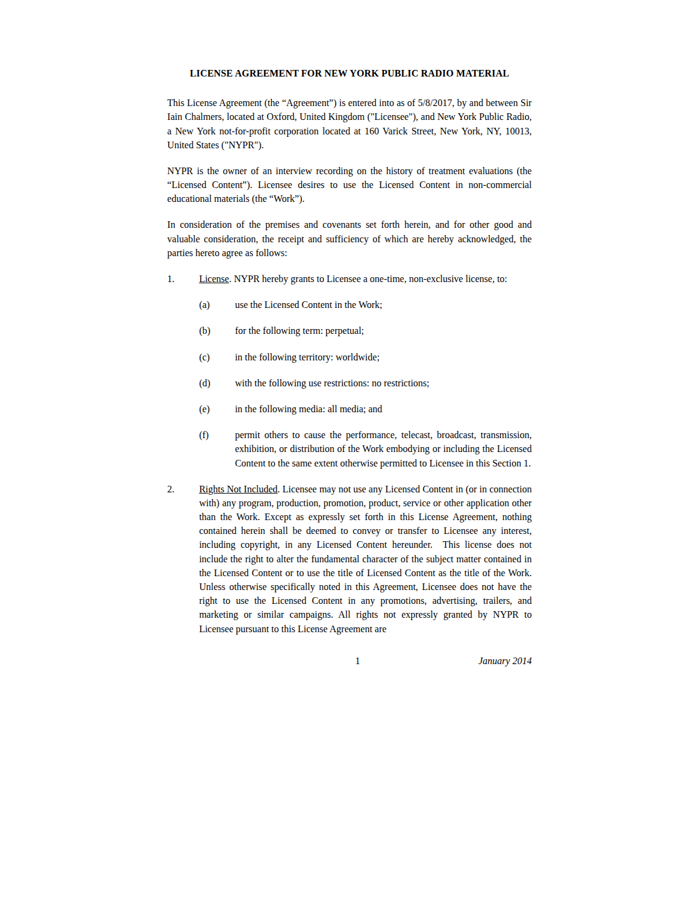LICENSE AGREEMENT FOR NEW YORK PUBLIC RADIO MATERIAL
This License Agreement (the “Agreement”) is entered into as of 5/8/2017, by and between Sir Iain Chalmers, located at Oxford, United Kingdom ("Licensee"), and New York Public Radio, a New York not-for-profit corporation located at 160 Varick Street, New York, NY, 10013, United States ("NYPR").
NYPR is the owner of an interview recording on the history of treatment evaluations (the “Licensed Content”). Licensee desires to use the Licensed Content in non-commercial educational materials (the “Work”).
In consideration of the premises and covenants set forth herein, and for other good and valuable consideration, the receipt and sufficiency of which are hereby acknowledged, the parties hereto agree as follows:
1.
License. NYPR hereby grants to Licensee a one-time, non-exclusive license, to:
(a) use the Licensed Content in the Work;
(b) for the following term: perpetual;
(c) in the following territory: worldwide;
(d) with the following use restrictions: no restrictions;
(e) in the following media: all media; and
(f) permit others to cause the performance, telecast, broadcast, transmission, exhibition, or distribution of the Work embodying or including the Licensed Content to the same extent otherwise permitted to Licensee in this Section 1.
2.
Rights Not Included. Licensee may not use any Licensed Content in (or in connection with) any program, production, promotion, product, service or other application other than the Work. Except as expressly set forth in this License Agreement, nothing contained herein shall be deemed to convey or transfer to Licensee any interest, including copyright, in any Licensed Content hereunder. This license does not include the right to alter the fundamental character of the subject matter contained in the Licensed Content or to use the title of Licensed Content as the title of the Work. Unless otherwise specifically noted in this Agreement, Licensee does not have the right to use the Licensed Content in any promotions, advertising, trailers, and marketing or similar campaigns. All rights not expressly granted by NYPR to Licensee pursuant to this License Agreement are
1
January 2014